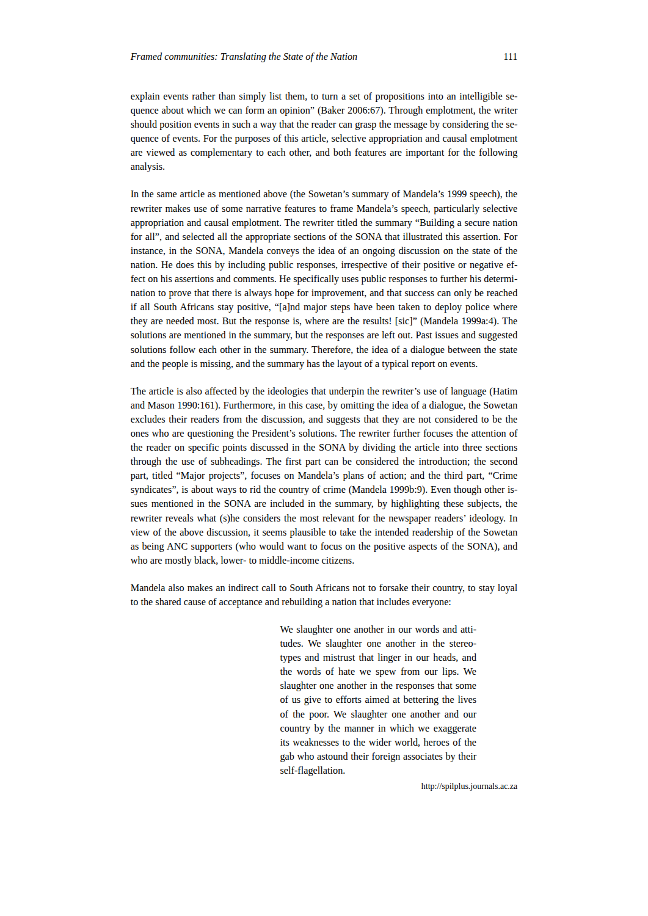Framed communities: Translating the State of the Nation 111
explain events rather than simply list them, to turn a set of propositions into an intelligible sequence about which we can form an opinion” (Baker 2006:67). Through emplotment, the writer should position events in such a way that the reader can grasp the message by considering the sequence of events. For the purposes of this article, selective appropriation and causal emplotment are viewed as complementary to each other, and both features are important for the following analysis.
In the same article as mentioned above (the Sowetan’s summary of Mandela’s 1999 speech), the rewriter makes use of some narrative features to frame Mandela’s speech, particularly selective appropriation and causal emplotment. The rewriter titled the summary “Building a secure nation for all”, and selected all the appropriate sections of the SONA that illustrated this assertion. For instance, in the SONA, Mandela conveys the idea of an ongoing discussion on the state of the nation. He does this by including public responses, irrespective of their positive or negative effect on his assertions and comments. He specifically uses public responses to further his determination to prove that there is always hope for improvement, and that success can only be reached if all South Africans stay positive, “[a]nd major steps have been taken to deploy police where they are needed most. But the response is, where are the results! [sic]” (Mandela 1999a:4). The solutions are mentioned in the summary, but the responses are left out. Past issues and suggested solutions follow each other in the summary. Therefore, the idea of a dialogue between the state and the people is missing, and the summary has the layout of a typical report on events.
The article is also affected by the ideologies that underpin the rewriter’s use of language (Hatim and Mason 1990:161). Furthermore, in this case, by omitting the idea of a dialogue, the Sowetan excludes their readers from the discussion, and suggests that they are not considered to be the ones who are questioning the President’s solutions. The rewriter further focuses the attention of the reader on specific points discussed in the SONA by dividing the article into three sections through the use of subheadings. The first part can be considered the introduction; the second part, titled “Major projects”, focuses on Mandela’s plans of action; and the third part, “Crime syndicates”, is about ways to rid the country of crime (Mandela 1999b:9). Even though other issues mentioned in the SONA are included in the summary, by highlighting these subjects, the rewriter reveals what (s)he considers the most relevant for the newspaper readers’ ideology. In view of the above discussion, it seems plausible to take the intended readership of the Sowetan as being ANC supporters (who would want to focus on the positive aspects of the SONA), and who are mostly black, lower- to middle-income citizens.
Mandela also makes an indirect call to South Africans not to forsake their country, to stay loyal to the shared cause of acceptance and rebuilding a nation that includes everyone:
We slaughter one another in our words and attitudes. We slaughter one another in the stereotypes and mistrust that linger in our heads, and the words of hate we spew from our lips. We slaughter one another in the responses that some of us give to efforts aimed at bettering the lives of the poor. We slaughter one another and our country by the manner in which we exaggerate its weaknesses to the wider world, heroes of the gab who astound their foreign associates by their self-flagellation.
http://spilplus.journals.ac.za